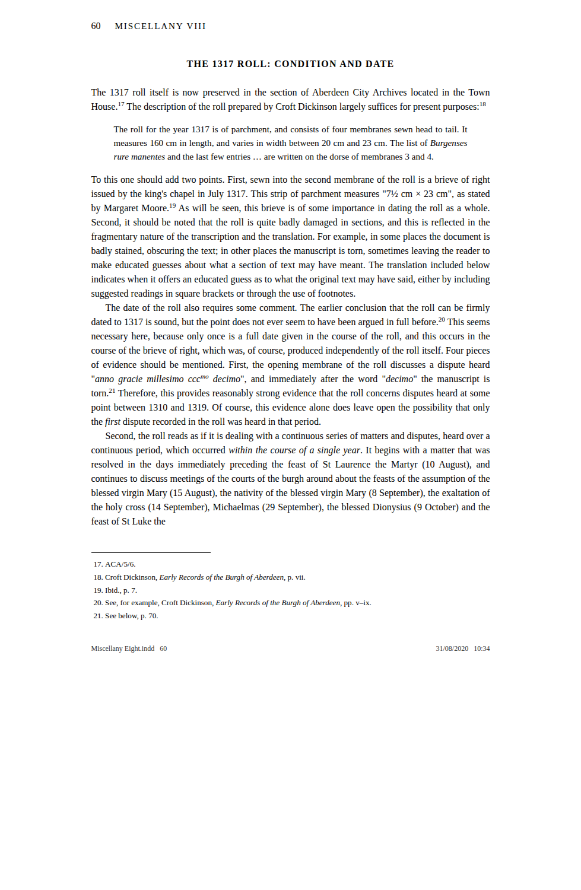60 Miscellany VIII
The 1317 Roll: Condition and Date
The 1317 roll itself is now preserved in the section of Aberdeen City Archives located in the Town House.17 The description of the roll prepared by Croft Dickinson largely suffices for present purposes:18
The roll for the year 1317 is of parchment, and consists of four membranes sewn head to tail. It measures 160 cm in length, and varies in width between 20 cm and 23 cm. The list of Burgenses rure manentes and the last few entries … are written on the dorse of membranes 3 and 4.
To this one should add two points. First, sewn into the second membrane of the roll is a brieve of right issued by the king's chapel in July 1317. This strip of parchment measures "7½ cm × 23 cm", as stated by Margaret Moore.19 As will be seen, this brieve is of some importance in dating the roll as a whole. Second, it should be noted that the roll is quite badly damaged in sections, and this is reflected in the fragmentary nature of the transcription and the translation. For example, in some places the document is badly stained, obscuring the text; in other places the manuscript is torn, sometimes leaving the reader to make educated guesses about what a section of text may have meant. The translation included below indicates when it offers an educated guess as to what the original text may have said, either by including suggested readings in square brackets or through the use of footnotes.
The date of the roll also requires some comment. The earlier conclusion that the roll can be firmly dated to 1317 is sound, but the point does not ever seem to have been argued in full before.20 This seems necessary here, because only once is a full date given in the course of the roll, and this occurs in the course of the brieve of right, which was, of course, produced independently of the roll itself. Four pieces of evidence should be mentioned. First, the opening membrane of the roll discusses a dispute heard "anno gracie millesimo cccmo decimo", and immediately after the word "decimo" the manuscript is torn.21 Therefore, this provides reasonably strong evidence that the roll concerns disputes heard at some point between 1310 and 1319. Of course, this evidence alone does leave open the possibility that only the first dispute recorded in the roll was heard in that period.
Second, the roll reads as if it is dealing with a continuous series of matters and disputes, heard over a continuous period, which occurred within the course of a single year. It begins with a matter that was resolved in the days immediately preceding the feast of St Laurence the Martyr (10 August), and continues to discuss meetings of the courts of the burgh around about the feasts of the assumption of the blessed virgin Mary (15 August), the nativity of the blessed virgin Mary (8 September), the exaltation of the holy cross (14 September), Michaelmas (29 September), the blessed Dionysius (9 October) and the feast of St Luke the
ACA/5/6.
Croft Dickinson, Early Records of the Burgh of Aberdeen, p. vii.
Ibid., p. 7.
See, for example, Croft Dickinson, Early Records of the Burgh of Aberdeen, pp. v–ix.
See below, p. 70.
Miscellany Eight.indd 60 31/08/2020 10:34